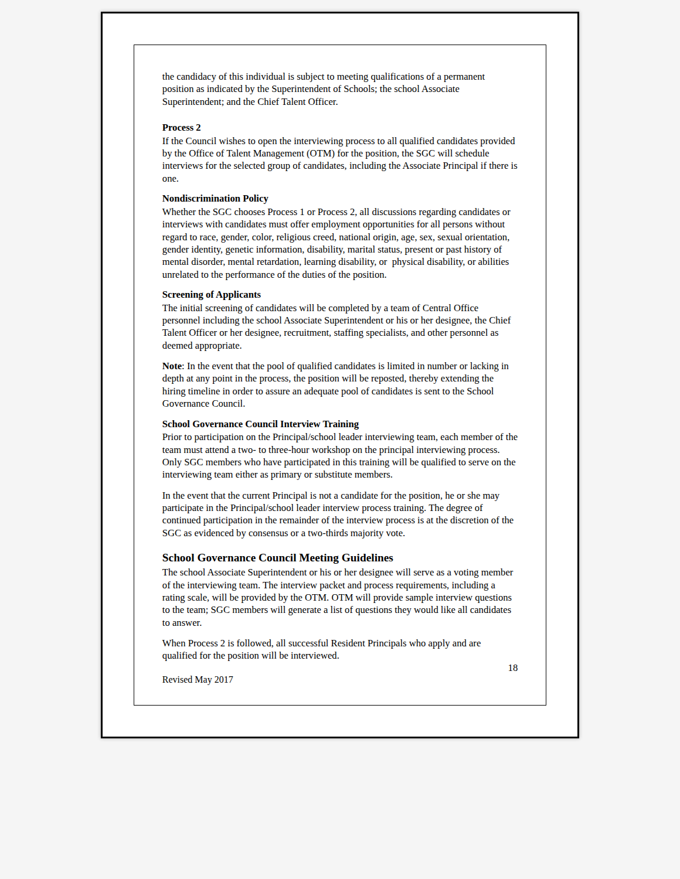the candidacy of this individual is subject to meeting qualifications of a permanent position as indicated by the Superintendent of Schools; the school Associate Superintendent; and the Chief Talent Officer.
Process 2
If the Council wishes to open the interviewing process to all qualified candidates provided by the Office of Talent Management (OTM) for the position, the SGC will schedule interviews for the selected group of candidates, including the Associate Principal if there is one.
Nondiscrimination Policy
Whether the SGC chooses Process 1 or Process 2, all discussions regarding candidates or interviews with candidates must offer employment opportunities for all persons without regard to race, gender, color, religious creed, national origin, age, sex, sexual orientation, gender identity, genetic information, disability, marital status, present or past history of mental disorder, mental retardation, learning disability, or physical disability, or abilities unrelated to the performance of the duties of the position.
Screening of Applicants
The initial screening of candidates will be completed by a team of Central Office personnel including the school Associate Superintendent or his or her designee, the Chief Talent Officer or her designee, recruitment, staffing specialists, and other personnel as deemed appropriate.
Note: In the event that the pool of qualified candidates is limited in number or lacking in depth at any point in the process, the position will be reposted, thereby extending the hiring timeline in order to assure an adequate pool of candidates is sent to the School Governance Council.
School Governance Council Interview Training
Prior to participation on the Principal/school leader interviewing team, each member of the team must attend a two- to three-hour workshop on the principal interviewing process. Only SGC members who have participated in this training will be qualified to serve on the interviewing team either as primary or substitute members.
In the event that the current Principal is not a candidate for the position, he or she may participate in the Principal/school leader interview process training. The degree of continued participation in the remainder of the interview process is at the discretion of the SGC as evidenced by consensus or a two-thirds majority vote.
School Governance Council Meeting Guidelines
The school Associate Superintendent or his or her designee will serve as a voting member of the interviewing team. The interview packet and process requirements, including a rating scale, will be provided by the OTM. OTM will provide sample interview questions to the team; SGC members will generate a list of questions they would like all candidates to answer.
When Process 2 is followed, all successful Resident Principals who apply and are qualified for the position will be interviewed.
18
Revised May 2017